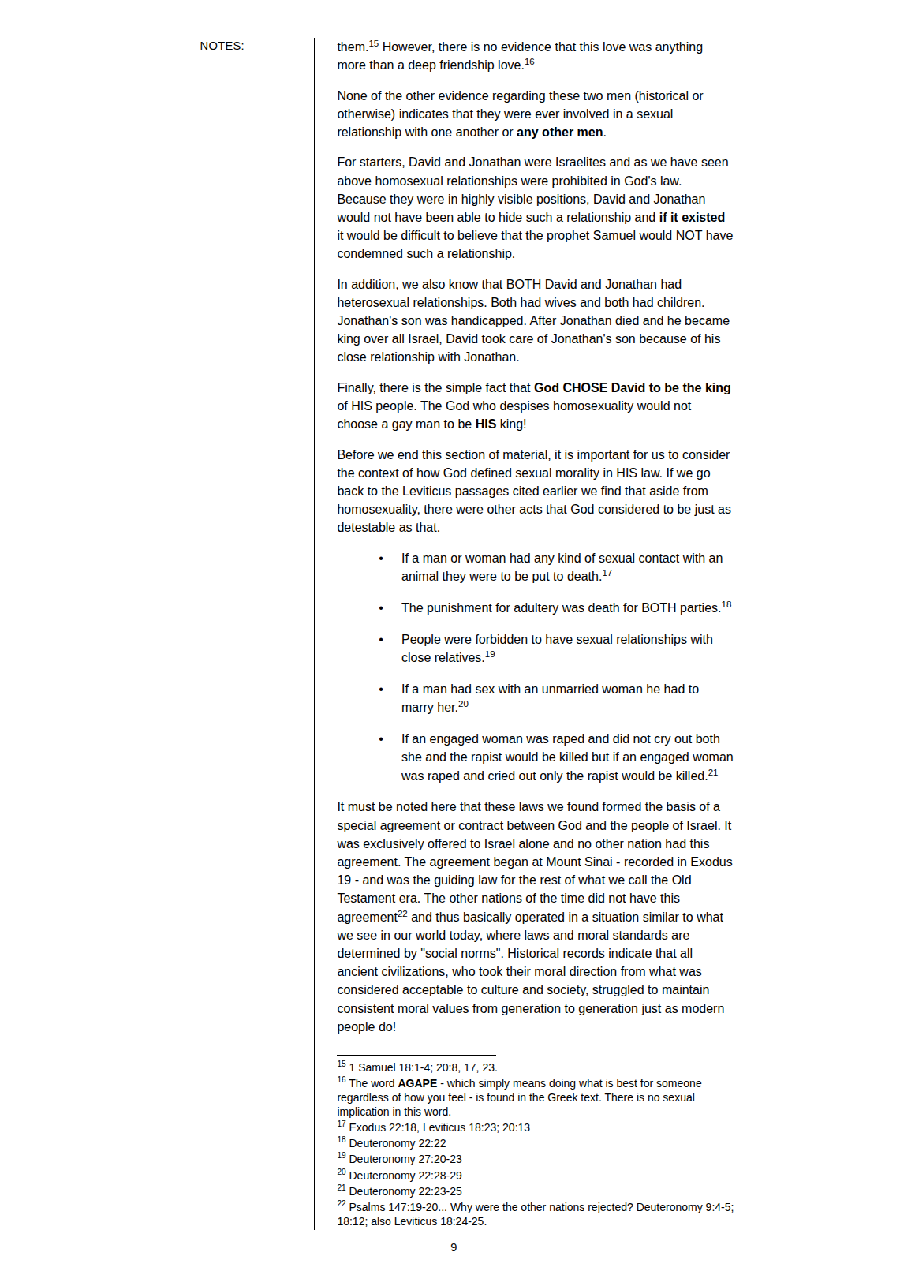NOTES:
them.15 However, there is no evidence that this love was anything more than a deep friendship love.16
None of the other evidence regarding these two men (historical or otherwise) indicates that they were ever involved in a sexual relationship with one another or any other men.
For starters, David and Jonathan were Israelites and as we have seen above homosexual relationships were prohibited in God's law. Because they were in highly visible positions, David and Jonathan would not have been able to hide such a relationship and if it existed it would be difficult to believe that the prophet Samuel would NOT have condemned such a relationship.
In addition, we also know that BOTH David and Jonathan had heterosexual relationships. Both had wives and both had children. Jonathan's son was handicapped. After Jonathan died and he became king over all Israel, David took care of Jonathan's son because of his close relationship with Jonathan.
Finally, there is the simple fact that God CHOSE David to be the king of HIS people. The God who despises homosexuality would not choose a gay man to be HIS king!
Before we end this section of material, it is important for us to consider the context of how God defined sexual morality in HIS law. If we go back to the Leviticus passages cited earlier we find that aside from homosexuality, there were other acts that God considered to be just as detestable as that.
If a man or woman had any kind of sexual contact with an animal they were to be put to death.17
The punishment for adultery was death for BOTH parties.18
People were forbidden to have sexual relationships with close relatives.19
If a man had sex with an unmarried woman he had to marry her.20
If an engaged woman was raped and did not cry out both she and the rapist would be killed but if an engaged woman was raped and cried out only the rapist would be killed.21
It must be noted here that these laws we found formed the basis of a special agreement or contract between God and the people of Israel. It was exclusively offered to Israel alone and no other nation had this agreement. The agreement began at Mount Sinai - recorded in Exodus 19 - and was the guiding law for the rest of what we call the Old Testament era. The other nations of the time did not have this agreement22 and thus basically operated in a situation similar to what we see in our world today, where laws and moral standards are determined by "social norms". Historical records indicate that all ancient civilizations, who took their moral direction from what was considered acceptable to culture and society, struggled to maintain consistent moral values from generation to generation just as modern people do!
15 1 Samuel 18:1-4; 20:8, 17, 23.
16 The word AGAPE - which simply means doing what is best for someone regardless of how you feel - is found in the Greek text. There is no sexual implication in this word.
17 Exodus 22:18, Leviticus 18:23; 20:13
18 Deuteronomy 22:22
19 Deuteronomy 27:20-23
20 Deuteronomy 22:28-29
21 Deuteronomy 22:23-25
22 Psalms 147:19-20... Why were the other nations rejected? Deuteronomy 9:4-5; 18:12; also Leviticus 18:24-25.
9